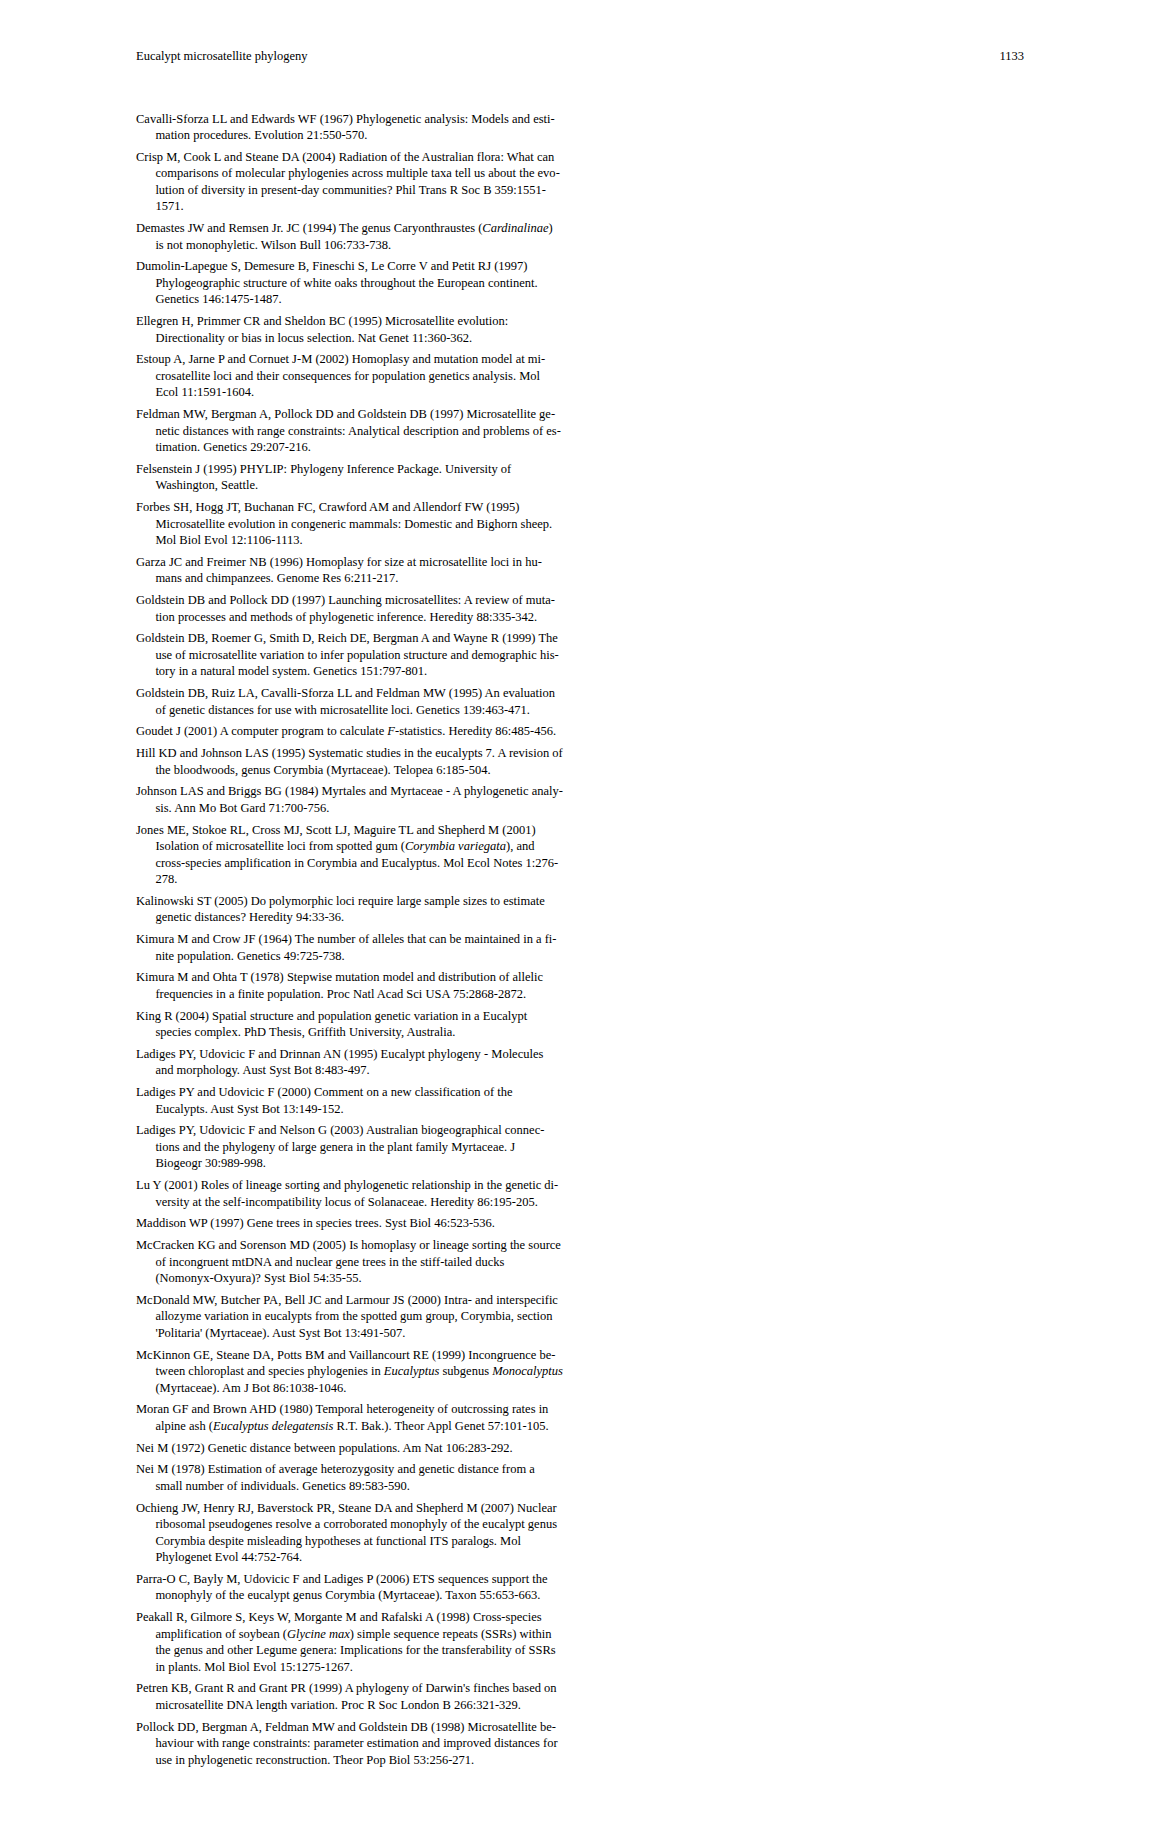Eucalypt microsatellite phylogeny 1133
Cavalli-Sforza LL and Edwards WF (1967) Phylogenetic analysis: Models and estimation procedures. Evolution 21:550-570.
Crisp M, Cook L and Steane DA (2004) Radiation of the Australian flora: What can comparisons of molecular phylogenies across multiple taxa tell us about the evolution of diversity in present-day communities? Phil Trans R Soc B 359:1551-1571.
Demastes JW and Remsen Jr. JC (1994) The genus Caryonthraustes (Cardinalinae) is not monophyletic. Wilson Bull 106:733-738.
Dumolin-Lapegue S, Demesure B, Fineschi S, Le Corre V and Petit RJ (1997) Phylogeographic structure of white oaks throughout the European continent. Genetics 146:1475-1487.
Ellegren H, Primmer CR and Sheldon BC (1995) Microsatellite evolution: Directionality or bias in locus selection. Nat Genet 11:360-362.
Estoup A, Jarne P and Cornuet J-M (2002) Homoplasy and mutation model at microsatellite loci and their consequences for population genetics analysis. Mol Ecol 11:1591-1604.
Feldman MW, Bergman A, Pollock DD and Goldstein DB (1997) Microsatellite genetic distances with range constraints: Analytical description and problems of estimation. Genetics 29:207-216.
Felsenstein J (1995) PHYLIP: Phylogeny Inference Package. University of Washington, Seattle.
Forbes SH, Hogg JT, Buchanan FC, Crawford AM and Allendorf FW (1995) Microsatellite evolution in congeneric mammals: Domestic and Bighorn sheep. Mol Biol Evol 12:1106-1113.
Garza JC and Freimer NB (1996) Homoplasy for size at microsatellite loci in humans and chimpanzees. Genome Res 6:211-217.
Goldstein DB and Pollock DD (1997) Launching microsatellites: A review of mutation processes and methods of phylogenetic inference. Heredity 88:335-342.
Goldstein DB, Roemer G, Smith D, Reich DE, Bergman A and Wayne R (1999) The use of microsatellite variation to infer population structure and demographic history in a natural model system. Genetics 151:797-801.
Goldstein DB, Ruiz LA, Cavalli-Sforza LL and Feldman MW (1995) An evaluation of genetic distances for use with microsatellite loci. Genetics 139:463-471.
Goudet J (2001) A computer program to calculate F-statistics. Heredity 86:485-456.
Hill KD and Johnson LAS (1995) Systematic studies in the eucalypts 7. A revision of the bloodwoods, genus Corymbia (Myrtaceae). Telopea 6:185-504.
Johnson LAS and Briggs BG (1984) Myrtales and Myrtaceae - A phylogenetic analysis. Ann Mo Bot Gard 71:700-756.
Jones ME, Stokoe RL, Cross MJ, Scott LJ, Maguire TL and Shepherd M (2001) Isolation of microsatellite loci from spotted gum (Corymbia variegata), and cross-species amplification in Corymbia and Eucalyptus. Mol Ecol Notes 1:276-278.
Kalinowski ST (2005) Do polymorphic loci require large sample sizes to estimate genetic distances? Heredity 94:33-36.
Kimura M and Crow JF (1964) The number of alleles that can be maintained in a finite population. Genetics 49:725-738.
Kimura M and Ohta T (1978) Stepwise mutation model and distribution of allelic frequencies in a finite population. Proc Natl Acad Sci USA 75:2868-2872.
King R (2004) Spatial structure and population genetic variation in a Eucalypt species complex. PhD Thesis, Griffith University, Australia.
Ladiges PY, Udovicic F and Drinnan AN (1995) Eucalypt phylogeny - Molecules and morphology. Aust Syst Bot 8:483-497.
Ladiges PY and Udovicic F (2000) Comment on a new classification of the Eucalypts. Aust Syst Bot 13:149-152.
Ladiges PY, Udovicic F and Nelson G (2003) Australian biogeographical connections and the phylogeny of large genera in the plant family Myrtaceae. J Biogeogr 30:989-998.
Lu Y (2001) Roles of lineage sorting and phylogenetic relationship in the genetic diversity at the self-incompatibility locus of Solanaceae. Heredity 86:195-205.
Maddison WP (1997) Gene trees in species trees. Syst Biol 46:523-536.
McCracken KG and Sorenson MD (2005) Is homoplasy or lineage sorting the source of incongruent mtDNA and nuclear gene trees in the stiff-tailed ducks (Nomonyx-Oxyura)? Syst Biol 54:35-55.
McDonald MW, Butcher PA, Bell JC and Larmour JS (2000) Intra- and interspecific allozyme variation in eucalypts from the spotted gum group, Corymbia, section 'Politaria' (Myrtaceae). Aust Syst Bot 13:491-507.
McKinnon GE, Steane DA, Potts BM and Vaillancourt RE (1999) Incongruence between chloroplast and species phylogenies in Eucalyptus subgenus Monocalyptus (Myrtaceae). Am J Bot 86:1038-1046.
Moran GF and Brown AHD (1980) Temporal heterogeneity of outcrossing rates in alpine ash (Eucalyptus delegatensis R.T. Bak.). Theor Appl Genet 57:101-105.
Nei M (1972) Genetic distance between populations. Am Nat 106:283-292.
Nei M (1978) Estimation of average heterozygosity and genetic distance from a small number of individuals. Genetics 89:583-590.
Ochieng JW, Henry RJ, Baverstock PR, Steane DA and Shepherd M (2007) Nuclear ribosomal pseudogenes resolve a corroborated monophyly of the eucalypt genus Corymbia despite misleading hypotheses at functional ITS paralogs. Mol Phylogenet Evol 44:752-764.
Parra-O C, Bayly M, Udovicic F and Ladiges P (2006) ETS sequences support the monophyly of the eucalypt genus Corymbia (Myrtaceae). Taxon 55:653-663.
Peakall R, Gilmore S, Keys W, Morgante M and Rafalski A (1998) Cross-species amplification of soybean (Glycine max) simple sequence repeats (SSRs) within the genus and other Legume genera: Implications for the transferability of SSRs in plants. Mol Biol Evol 15:1275-1267.
Petren KB, Grant R and Grant PR (1999) A phylogeny of Darwin's finches based on microsatellite DNA length variation. Proc R Soc London B 266:321-329.
Pollock DD, Bergman A, Feldman MW and Goldstein DB (1998) Microsatellite behaviour with range constraints: parameter estimation and improved distances for use in phylogenetic reconstruction. Theor Pop Biol 53:256-271.